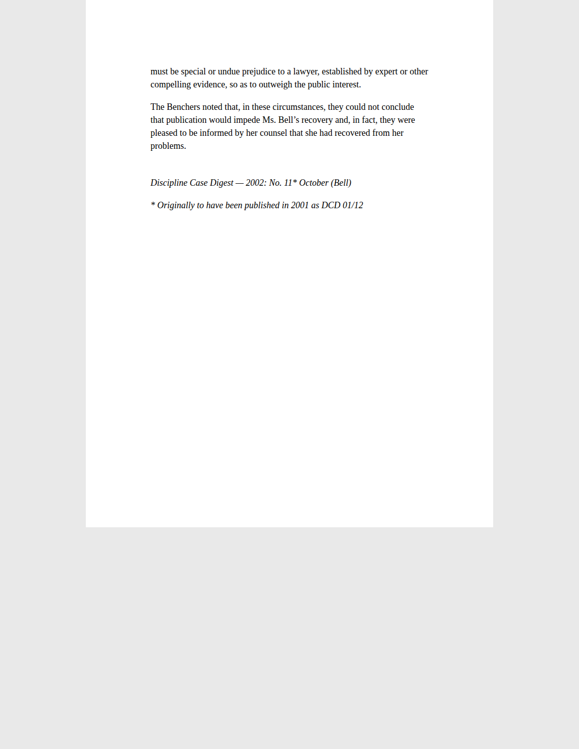must be special or undue prejudice to a lawyer, established by expert or other compelling evidence, so as to outweigh the public interest.
The Benchers noted that, in these circumstances, they could not conclude that publication would impede Ms. Bell’s recovery and, in fact, they were pleased to be informed by her counsel that she had recovered from her problems.
Discipline Case Digest — 2002: No. 11* October (Bell)
* Originally to have been published in 2001 as DCD 01/12